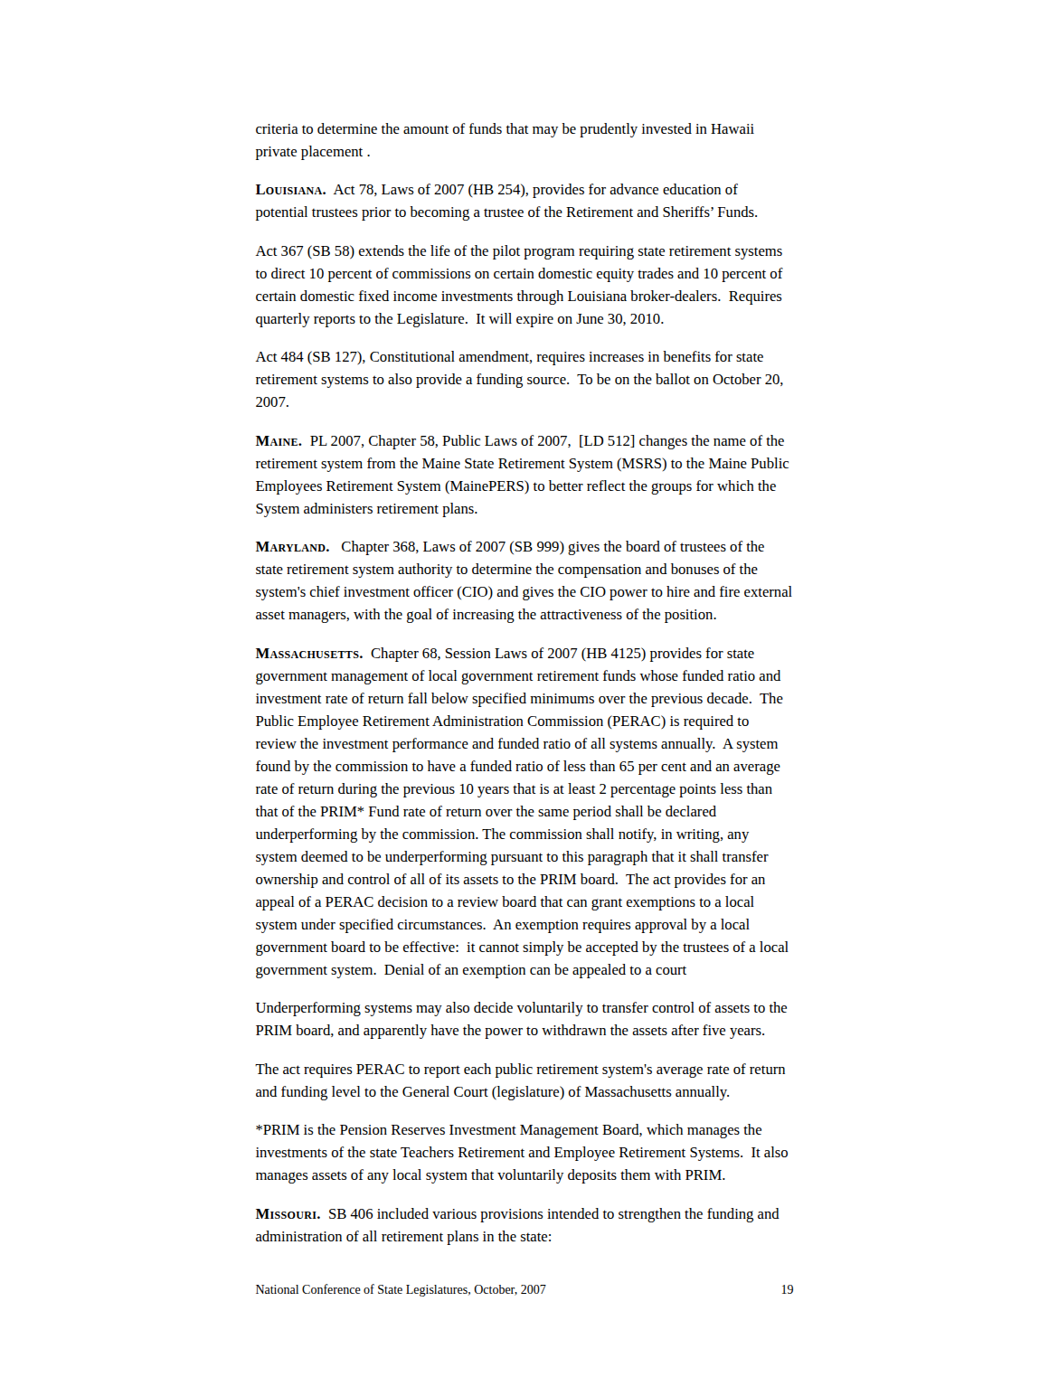criteria to determine the amount of funds that may be prudently invested in Hawaii private placement .
Louisiana. Act 78, Laws of 2007 (HB 254), provides for advance education of potential trustees prior to becoming a trustee of the Retirement and Sheriffs’ Funds.
Act 367 (SB 58) extends the life of the pilot program requiring state retirement systems to direct 10 percent of commissions on certain domestic equity trades and 10 percent of certain domestic fixed income investments through Louisiana broker-dealers. Requires quarterly reports to the Legislature. It will expire on June 30, 2010.
Act 484 (SB 127), Constitutional amendment, requires increases in benefits for state retirement systems to also provide a funding source. To be on the ballot on October 20, 2007.
Maine. PL 2007, Chapter 58, Public Laws of 2007, [LD 512] changes the name of the retirement system from the Maine State Retirement System (MSRS) to the Maine Public Employees Retirement System (MainePERS) to better reflect the groups for which the System administers retirement plans.
Maryland. Chapter 368, Laws of 2007 (SB 999) gives the board of trustees of the state retirement system authority to determine the compensation and bonuses of the system's chief investment officer (CIO) and gives the CIO power to hire and fire external asset managers, with the goal of increasing the attractiveness of the position.
Massachusetts. Chapter 68, Session Laws of 2007 (HB 4125) provides for state government management of local government retirement funds whose funded ratio and investment rate of return fall below specified minimums over the previous decade. The Public Employee Retirement Administration Commission (PERAC) is required to review the investment performance and funded ratio of all systems annually. A system found by the commission to have a funded ratio of less than 65 per cent and an average rate of return during the previous 10 years that is at least 2 percentage points less than that of the PRIM* Fund rate of return over the same period shall be declared underperforming by the commission. The commission shall notify, in writing, any system deemed to be underperforming pursuant to this paragraph that it shall transfer ownership and control of all of its assets to the PRIM board. The act provides for an appeal of a PERAC decision to a review board that can grant exemptions to a local system under specified circumstances. An exemption requires approval by a local government board to be effective: it cannot simply be accepted by the trustees of a local government system. Denial of an exemption can be appealed to a court
Underperforming systems may also decide voluntarily to transfer control of assets to the PRIM board, and apparently have the power to withdrawn the assets after five years.
The act requires PERAC to report each public retirement system's average rate of return and funding level to the General Court (legislature) of Massachusetts annually.
*PRIM is the Pension Reserves Investment Management Board, which manages the investments of the state Teachers Retirement and Employee Retirement Systems. It also manages assets of any local system that voluntarily deposits them with PRIM.
Missouri. SB 406 included various provisions intended to strengthen the funding and administration of all retirement plans in the state:
National Conference of State Legislatures, October, 2007 19